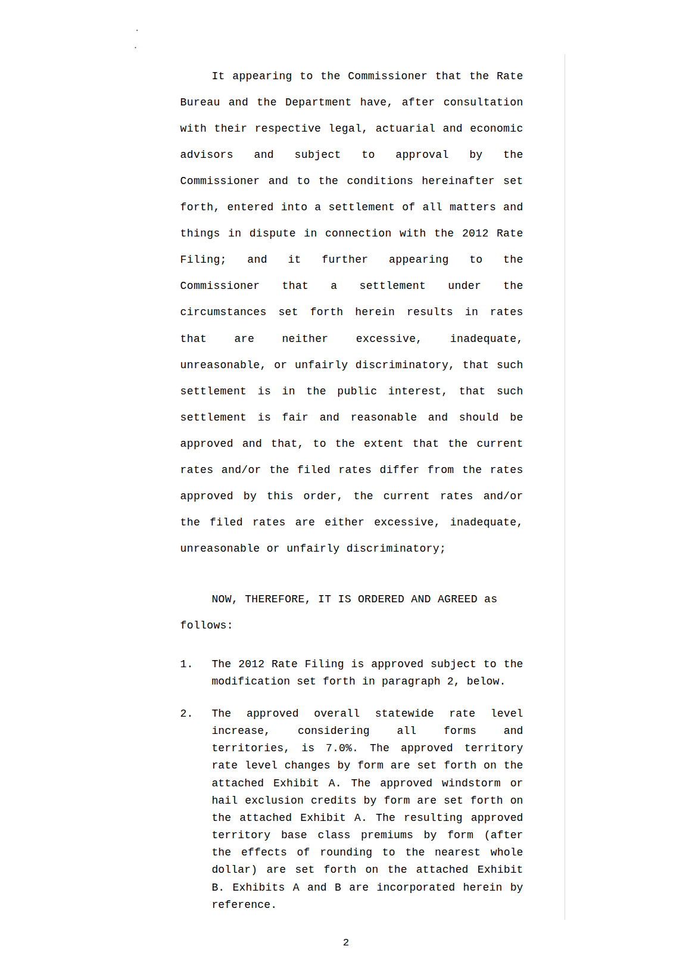.
.
It appearing to the Commissioner that the Rate Bureau and the Department have, after consultation with their respective legal, actuarial and economic advisors and subject to approval by the Commissioner and to the conditions hereinafter set forth, entered into a settlement of all matters and things in dispute in connection with the 2012 Rate Filing; and it further appearing to the Commissioner that a settlement under the circumstances set forth herein results in rates that are neither excessive, inadequate, unreasonable, or unfairly discriminatory, that such settlement is in the public interest, that such settlement is fair and reasonable and should be approved and that, to the extent that the current rates and/or the filed rates differ from the rates approved by this order, the current rates and/or the filed rates are either excessive, inadequate, unreasonable or unfairly discriminatory;
NOW, THEREFORE, IT IS ORDERED AND AGREED as follows:
1. The 2012 Rate Filing is approved subject to the modification set forth in paragraph 2, below.
2. The approved overall statewide rate level increase, considering all forms and territories, is 7.0%. The approved territory rate level changes by form are set forth on the attached Exhibit A. The approved windstorm or hail exclusion credits by form are set forth on the attached Exhibit A. The resulting approved territory base class premiums by form (after the effects of rounding to the nearest whole dollar) are set forth on the attached Exhibit B. Exhibits A and B are incorporated herein by reference.
2